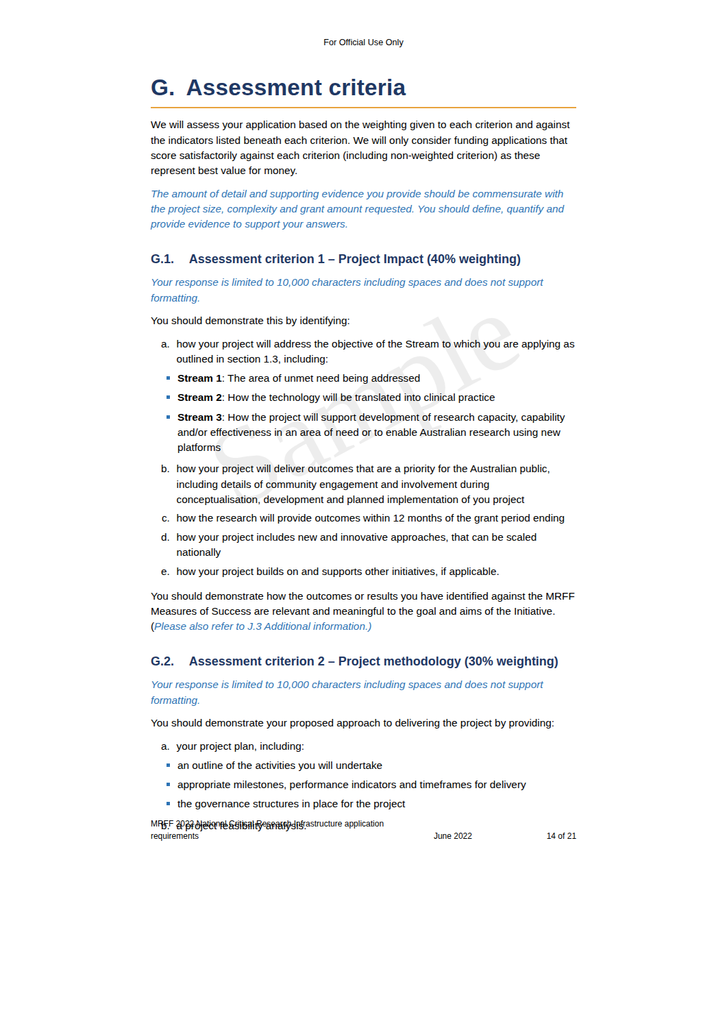Sample
For Official Use Only
G. Assessment criteria
We will assess your application based on the weighting given to each criterion and against the indicators listed beneath each criterion. We will only consider funding applications that score satisfactorily against each criterion (including non-weighted criterion) as these represent best value for money.
The amount of detail and supporting evidence you provide should be commensurate with the project size, complexity and grant amount requested. You should define, quantify and provide evidence to support your answers.
G.1. Assessment criterion 1 – Project Impact (40% weighting)
Your response is limited to 10,000 characters including spaces and does not support formatting.
You should demonstrate this by identifying:
how your project will address the objective of the Stream to which you are applying as outlined in section 1.3, including:
Stream 1: The area of unmet need being addressed
Stream 2: How the technology will be translated into clinical practice
Stream 3: How the project will support development of research capacity, capability and/or effectiveness in an area of need or to enable Australian research using new platforms
how your project will deliver outcomes that are a priority for the Australian public, including details of community engagement and involvement during conceptualisation, development and planned implementation of you project
how the research will provide outcomes within 12 months of the grant period ending
how your project includes new and innovative approaches, that can be scaled nationally
how your project builds on and supports other initiatives, if applicable.
You should demonstrate how the outcomes or results you have identified against the MRFF Measures of Success are relevant and meaningful to the goal and aims of the Initiative. (Please also refer to J.3 Additional information.)
G.2. Assessment criterion 2 – Project methodology (30% weighting)
Your response is limited to 10,000 characters including spaces and does not support formatting.
You should demonstrate your proposed approach to delivering the project by providing:
your project plan, including:
an outline of the activities you will undertake
appropriate milestones, performance indicators and timeframes for delivery
the governance structures in place for the project
a project feasibility analysis.
| MRFF 2022 National Critical Research Infrastructure application requirements | June 2022 | 14 of 21 |